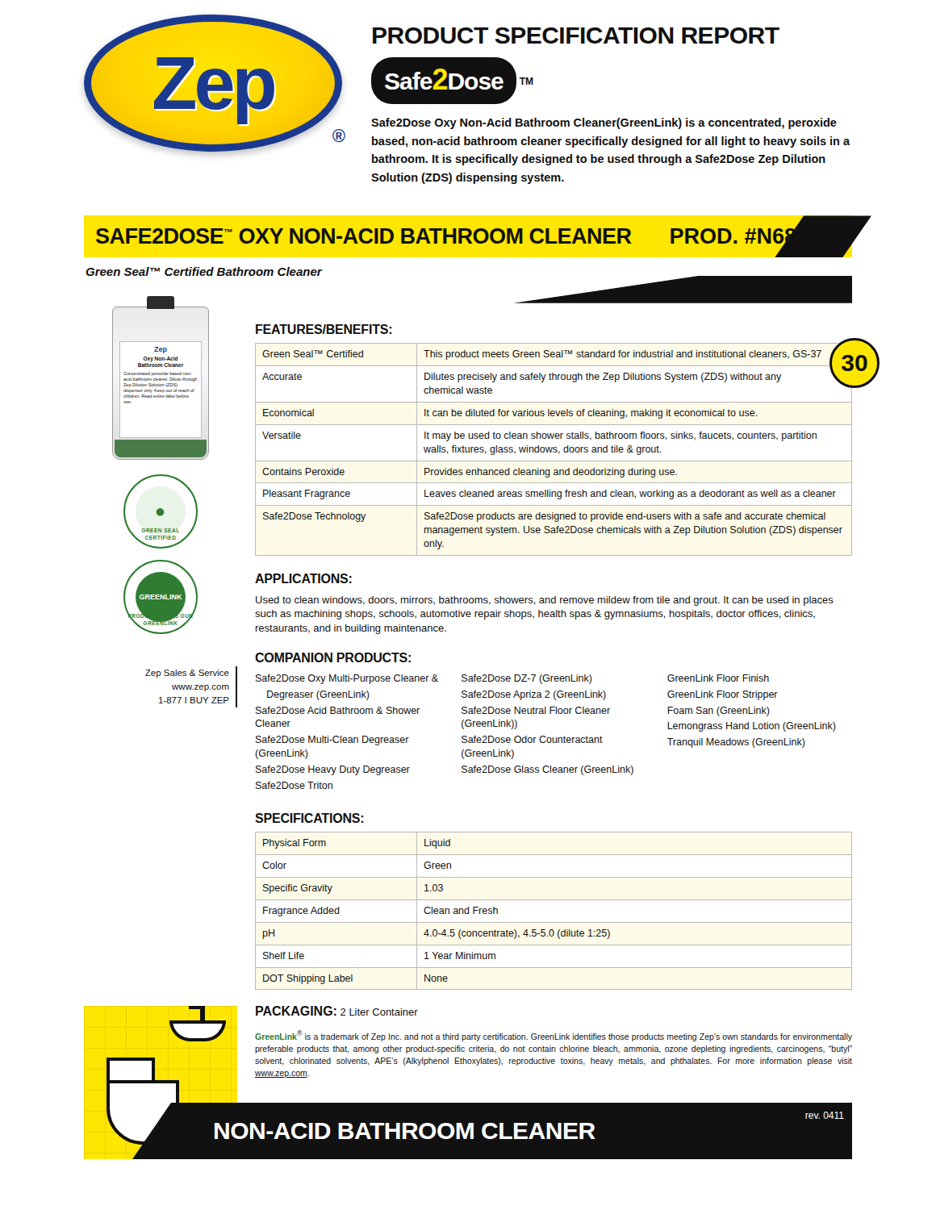Zep
®
PRODUCT SPECIFICATION REPORT
Safe2 Dose
TM
Safe2Dose Oxy Non-Acid Bathroom Cleaner(GreenLink) is a concentrated, peroxide based, non-acid bathroom cleaner specifically designed for all light to heavy soils in a bathroom. It is specifically designed to be used through a Safe2Dose Zep Dilution Solution (ZDS) dispensing system.
SAFE2DOSE™ OXY NON-ACID BATHROOM CLEANER
PROD. #N683
Green Seal™ Certified Bathroom Cleaner
Zep Oxy Non-Acid
Bathroom Cleaner Concentrated peroxide based non-acid bathroom cleaner. Dilute through Zep Dilution Solution (ZDS) dispenser only. Keep out of reach of children. Read entire label before use.
●
Green Seal Certified
GreenLink
Product Meets Our GreenLink
Zep Sales & Service
www.zep.com
1-877 I BUY ZEP
FEATURES/BENEFITS:
30
| Green Seal™ Certified | This product meets Green Seal™ standard for industrial and institutional cleaners, GS-37 |
| Accurate | Dilutes precisely and safely through the Zep Dilutions System (ZDS) without any chemical waste |
| Economical | It can be diluted for various levels of cleaning, making it economical to use. |
| Versatile | It may be used to clean shower stalls, bathroom floors, sinks, faucets, counters, partition walls, fixtures, glass, windows, doors and tile & grout. |
| Contains Peroxide | Provides enhanced cleaning and deodorizing during use. |
| Pleasant Fragrance | Leaves cleaned areas smelling fresh and clean, working as a deodorant as well as a cleaner |
| Safe2Dose Technology | Safe2Dose products are designed to provide end-users with a safe and accurate chemical management system. Use Safe2Dose chemicals with a Zep Dilution Solution (ZDS) dispenser only. |
APPLICATIONS:
Used to clean windows, doors, mirrors, bathrooms, showers, and remove mildew from tile and grout. It can be used in places such as machining shops, schools, automotive repair shops, health spas & gymnasiums, hospitals, doctor offices, clinics, restaurants, and in building maintenance.
COMPANION PRODUCTS:
Safe2Dose Oxy Multi-Purpose Cleaner &
Degreaser (GreenLink)
Safe2Dose Acid Bathroom & Shower Cleaner
Safe2Dose Multi-Clean Degreaser (GreenLink)
Safe2Dose Heavy Duty Degreaser
Safe2Dose Triton
Safe2Dose DZ-7 (GreenLink)
Safe2Dose Apriza 2 (GreenLink)
Safe2Dose Neutral Floor Cleaner (GreenLink))
Safe2Dose Odor Counteractant (GreenLink)
Safe2Dose Glass Cleaner (GreenLink)
GreenLink Floor Finish
GreenLink Floor Stripper
Foam San (GreenLink)
Lemongrass Hand Lotion (GreenLink)
Tranquil Meadows (GreenLink)
SPECIFICATIONS:
| Physical Form | Liquid |
| Color | Green |
| Specific Gravity | 1.03 |
| Fragrance Added | Clean and Fresh |
| pH | 4.0-4.5 (concentrate), 4.5-5.0 (dilute 1:25) |
| Shelf Life | 1 Year Minimum |
| DOT Shipping Label | None |
PACKAGING: 2 Liter Container
GreenLink® is a trademark of Zep Inc. and not a third party certification. GreenLink identifies those products meeting Zep’s own standards for environmentally preferable products that, among other product-specific criteria, do not contain chlorine bleach, ammonia, ozone depleting ingredients, carcinogens, “butyl” solvent, chlorinated solvents, APE’s (Alkylphenol Ethoxylates), reproductive toxins, heavy metals, and phthalates. For more information please visit www.zep.com.
NON-ACID BATHROOM CLEANER
rev. 0411